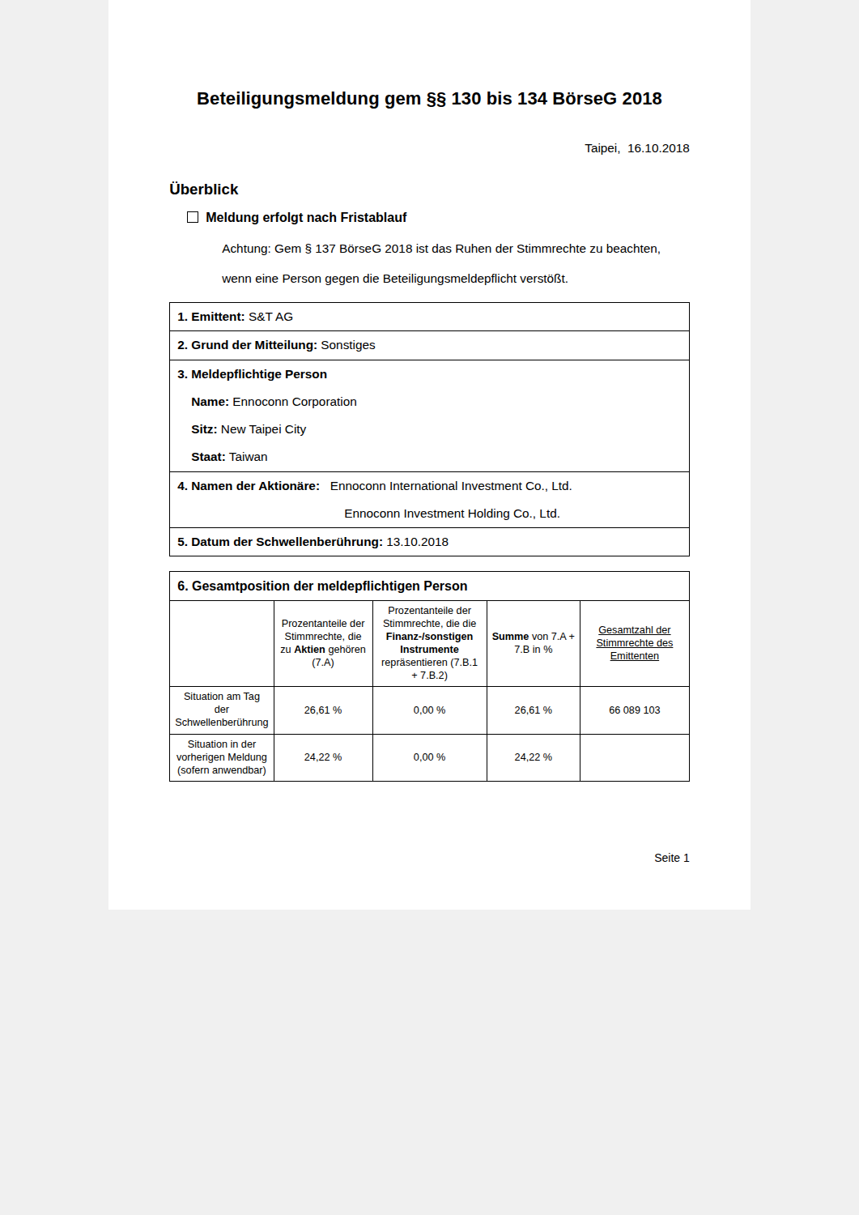Beteiligungsmeldung gem §§ 130 bis 134 BörseG 2018
Taipei, 16.10.2018
Überblick
Meldung erfolgt nach Fristablauf
Achtung: Gem § 137 BörseG 2018 ist das Ruhen der Stimmrechte zu beachten,
wenn eine Person gegen die Beteiligungsmeldepflicht verstößt.
| 1. Emittent: S&T AG |
| 2. Grund der Mitteilung: Sonstiges |
| 3. Meldepflichtige Person |
| Name: Ennoconn Corporation |
| Sitz: New Taipei City |
| Staat: Taiwan |
| 4. Namen der Aktionäre: Ennoconn International Investment Co., Ltd. |
| Ennoconn Investment Holding Co., Ltd. |
| 5. Datum der Schwellenberührung: 13.10.2018 |
| 6. Gesamtposition der meldepflichtigen Person |
| | Prozentanteile der Stimmrechte, die zu Aktien gehören (7.A) | Prozentanteile der Stimmrechte, die die Finanz-/sonstigen Instrumente repräsentieren (7.B.1 + 7.B.2) | Summe von 7.A + 7.B in % | Gesamtzahl der Stimmrechte des Emittenten |
| Situation am Tag der Schwellenberührung | 26,61 % | 0,00 % | 26,61 % | 66 089 103 |
| Situation in der vorherigen Meldung (sofern anwendbar) | 24,22 % | 0,00 % | 24,22 % | |
Seite 1